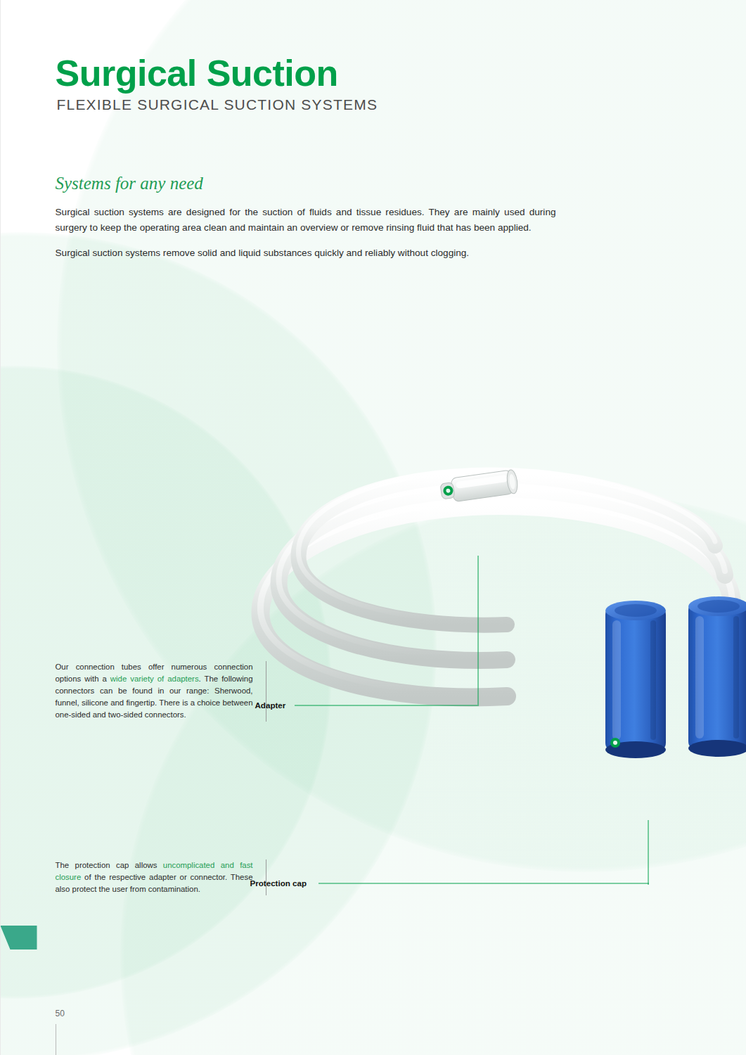Surgical Suction
Flexible Surgical Suction Systems
Systems for any need
Surgical suction systems are designed for the suction of fluids and tissue residues. They are mainly used during surgery to keep the operating area clean and maintain an overview or remove rinsing fluid that has been applied.
Surgical suction systems remove solid and liquid substances quickly and reliably without clogging.
Our connection tubes offer numerous connection options with a wide variety of adapters. The following connectors can be found in our range: Sherwood, funnel, silicone and fingertip. There is a choice between one-sided and two-sided connectors.
Adapter
The protection cap allows uncomplicated and fast closure of the respective adapter or connector. These also protect the user from contamination.
Protection cap
50